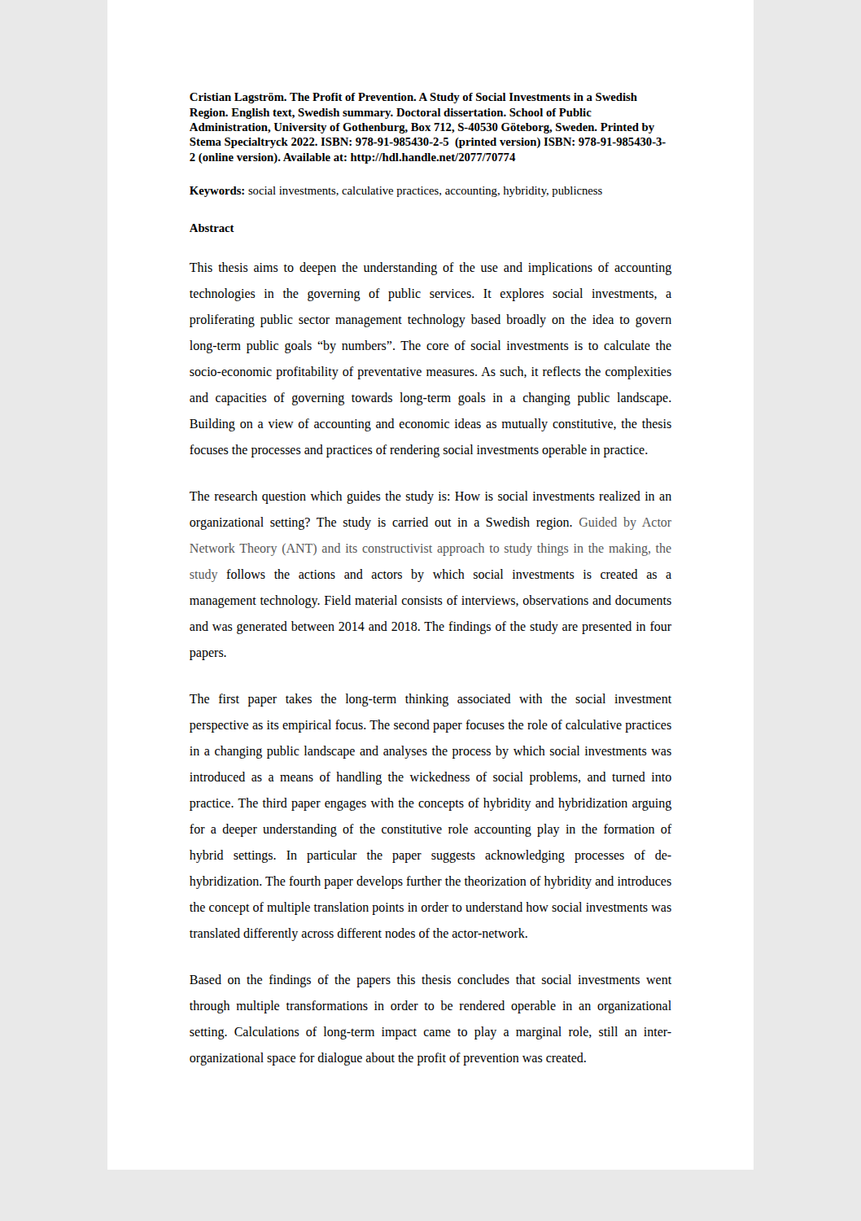Cristian Lagström. The Profit of Prevention. A Study of Social Investments in a Swedish Region. English text, Swedish summary. Doctoral dissertation. School of Public Administration, University of Gothenburg, Box 712, S-40530 Göteborg, Sweden. Printed by Stema Specialtryck 2022. ISBN: 978-91-985430-2-5 (printed version) ISBN: 978-91-985430-3-2 (online version). Available at: http://hdl.handle.net/2077/70774
Keywords: social investments, calculative practices, accounting, hybridity, publicness
Abstract
This thesis aims to deepen the understanding of the use and implications of accounting technologies in the governing of public services. It explores social investments, a proliferating public sector management technology based broadly on the idea to govern long-term public goals “by numbers”. The core of social investments is to calculate the socio-economic profitability of preventative measures. As such, it reflects the complexities and capacities of governing towards long-term goals in a changing public landscape. Building on a view of accounting and economic ideas as mutually constitutive, the thesis focuses the processes and practices of rendering social investments operable in practice.
The research question which guides the study is: How is social investments realized in an organizational setting? The study is carried out in a Swedish region. Guided by Actor Network Theory (ANT) and its constructivist approach to study things in the making, the study follows the actions and actors by which social investments is created as a management technology. Field material consists of interviews, observations and documents and was generated between 2014 and 2018. The findings of the study are presented in four papers.
The first paper takes the long-term thinking associated with the social investment perspective as its empirical focus. The second paper focuses the role of calculative practices in a changing public landscape and analyses the process by which social investments was introduced as a means of handling the wickedness of social problems, and turned into practice. The third paper engages with the concepts of hybridity and hybridization arguing for a deeper understanding of the constitutive role accounting play in the formation of hybrid settings. In particular the paper suggests acknowledging processes of de-hybridization. The fourth paper develops further the theorization of hybridity and introduces the concept of multiple translation points in order to understand how social investments was translated differently across different nodes of the actor-network.
Based on the findings of the papers this thesis concludes that social investments went through multiple transformations in order to be rendered operable in an organizational setting. Calculations of long-term impact came to play a marginal role, still an inter-organizational space for dialogue about the profit of prevention was created.